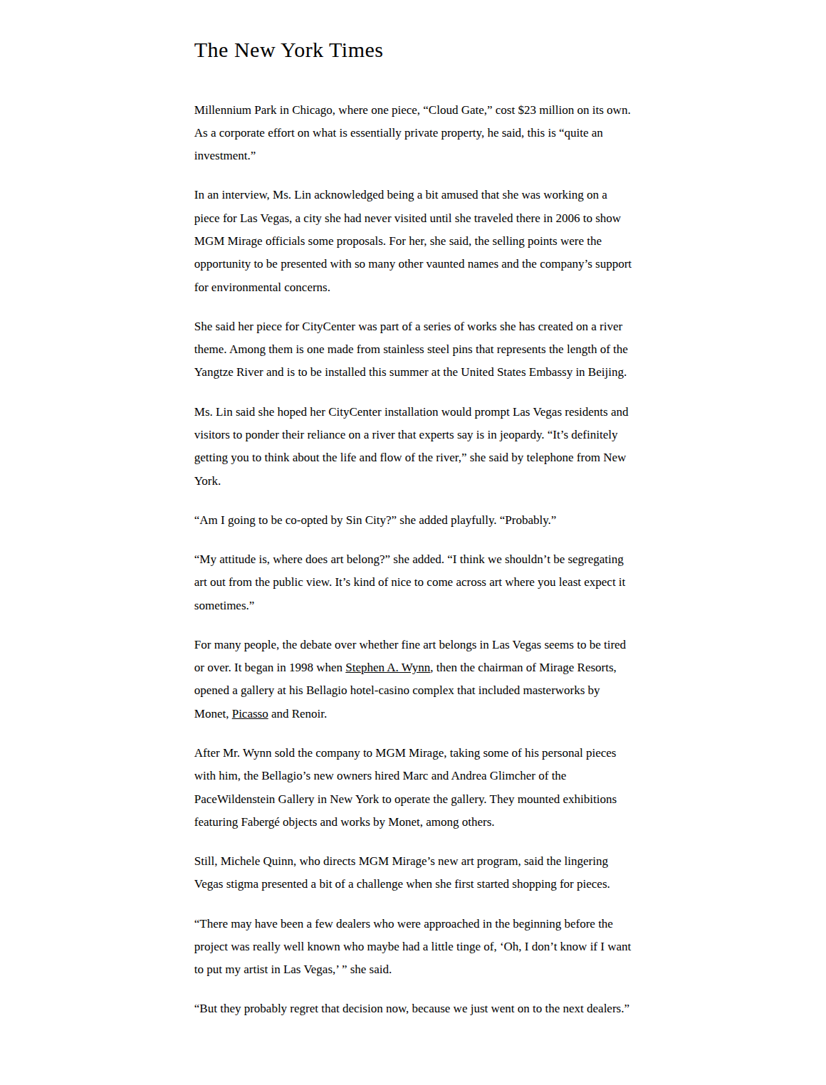The New York Times
Millennium Park in Chicago, where one piece, “Cloud Gate,” cost $23 million on its own. As a corporate effort on what is essentially private property, he said, this is “quite an investment.”
In an interview, Ms. Lin acknowledged being a bit amused that she was working on a piece for Las Vegas, a city she had never visited until she traveled there in 2006 to show MGM Mirage officials some proposals. For her, she said, the selling points were the opportunity to be presented with so many other vaunted names and the company’s support for environmental concerns.
She said her piece for CityCenter was part of a series of works she has created on a river theme. Among them is one made from stainless steel pins that represents the length of the Yangtze River and is to be installed this summer at the United States Embassy in Beijing.
Ms. Lin said she hoped her CityCenter installation would prompt Las Vegas residents and visitors to ponder their reliance on a river that experts say is in jeopardy. “It’s definitely getting you to think about the life and flow of the river,” she said by telephone from New York.
“Am I going to be co-opted by Sin City?” she added playfully. “Probably.”
“My attitude is, where does art belong?” she added. “I think we shouldn’t be segregating art out from the public view. It’s kind of nice to come across art where you least expect it sometimes.”
For many people, the debate over whether fine art belongs in Las Vegas seems to be tired or over. It began in 1998 when Stephen A. Wynn, then the chairman of Mirage Resorts, opened a gallery at his Bellagio hotel-casino complex that included masterworks by Monet, Picasso and Renoir.
After Mr. Wynn sold the company to MGM Mirage, taking some of his personal pieces with him, the Bellagio’s new owners hired Marc and Andrea Glimcher of the PaceWildenstein Gallery in New York to operate the gallery. They mounted exhibitions featuring Fabergé objects and works by Monet, among others.
Still, Michele Quinn, who directs MGM Mirage’s new art program, said the lingering Vegas stigma presented a bit of a challenge when she first started shopping for pieces.
“There may have been a few dealers who were approached in the beginning before the project was really well known who maybe had a little tinge of, ‘Oh, I don’t know if I want to put my artist in Las Vegas,’ ” she said.
“But they probably regret that decision now, because we just went on to the next dealers.”